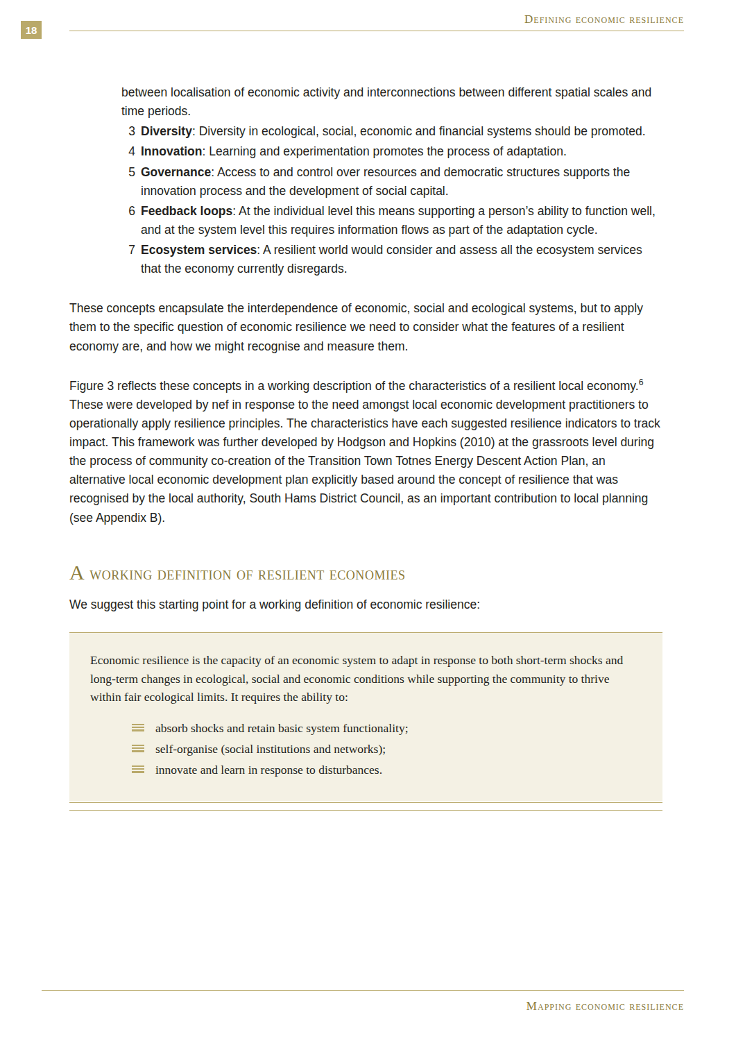18
Defining economic resilience
between localisation of economic activity and interconnections between different spatial scales and time periods.
3 Diversity: Diversity in ecological, social, economic and financial systems should be promoted.
4 Innovation: Learning and experimentation promotes the process of adaptation.
5 Governance: Access to and control over resources and democratic structures supports the innovation process and the development of social capital.
6 Feedback loops: At the individual level this means supporting a person’s ability to function well, and at the system level this requires information flows as part of the adaptation cycle.
7 Ecosystem services: A resilient world would consider and assess all the ecosystem services that the economy currently disregards.
These concepts encapsulate the interdependence of economic, social and ecological systems, but to apply them to the specific question of economic resilience we need to consider what the features of a resilient economy are, and how we might recognise and measure them.
Figure 3 reflects these concepts in a working description of the characteristics of a resilient local economy.6 These were developed by nef in response to the need amongst local economic development practitioners to operationally apply resilience principles. The characteristics have each suggested resilience indicators to track impact. This framework was further developed by Hodgson and Hopkins (2010) at the grassroots level during the process of community co-creation of the Transition Town Totnes Energy Descent Action Plan, an alternative local economic development plan explicitly based around the concept of resilience that was recognised by the local authority, South Hams District Council, as an important contribution to local planning (see Appendix B).
A working definition of resilient economies
We suggest this starting point for a working definition of economic resilience:
Economic resilience is the capacity of an economic system to adapt in response to both short-term shocks and long-term changes in ecological, social and economic conditions while supporting the community to thrive within fair ecological limits. It requires the ability to:
absorb shocks and retain basic system functionality;
self-organise (social institutions and networks);
innovate and learn in response to disturbances.
Mapping economic resilience